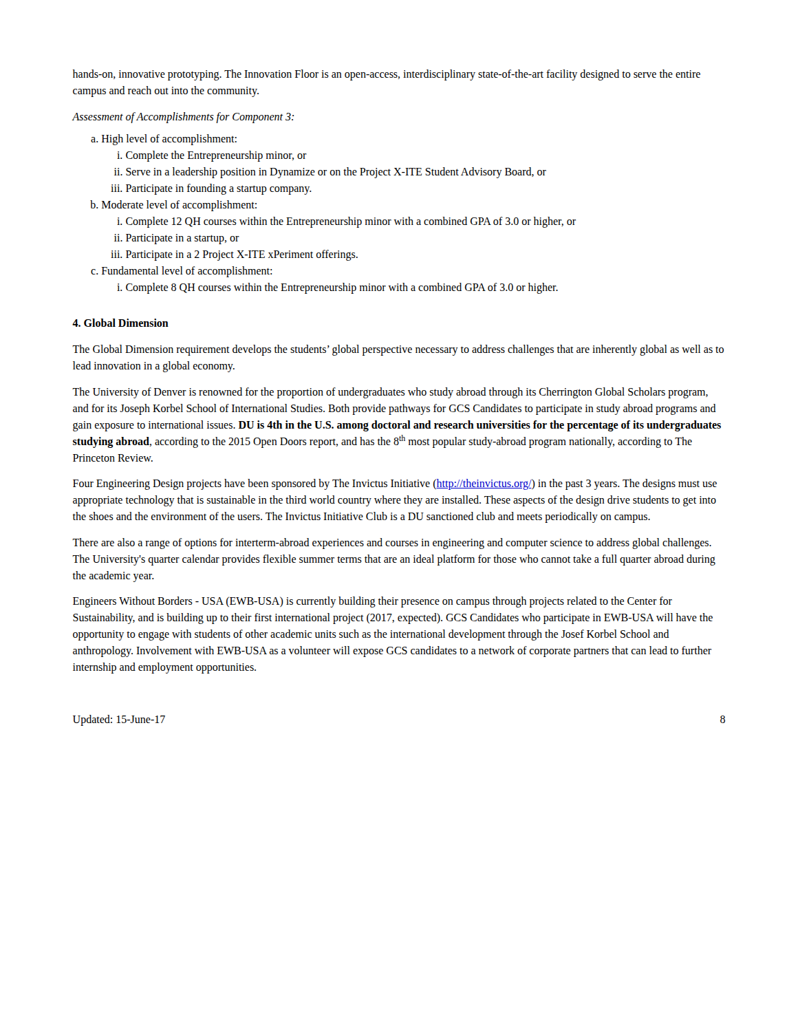hands-on, innovative prototyping. The Innovation Floor is an open-access, interdisciplinary state-of-the-art facility designed to serve the entire campus and reach out into the community.
Assessment of Accomplishments for Component 3:
High level of accomplishment:
Complete the Entrepreneurship minor, or
Serve in a leadership position in Dynamize or on the Project X-ITE Student Advisory Board, or
Participate in founding a startup company.
Moderate level of accomplishment:
Complete 12 QH courses within the Entrepreneurship minor with a combined GPA of 3.0 or higher, or
Participate in a startup, or
Participate in a 2 Project X-ITE xPeriment offerings.
Fundamental level of accomplishment:
Complete 8 QH courses within the Entrepreneurship minor with a combined GPA of 3.0 or higher.
4. Global Dimension
The Global Dimension requirement develops the students’ global perspective necessary to address challenges that are inherently global as well as to lead innovation in a global economy.
The University of Denver is renowned for the proportion of undergraduates who study abroad through its Cherrington Global Scholars program, and for its Joseph Korbel School of International Studies. Both provide pathways for GCS Candidates to participate in study abroad programs and gain exposure to international issues. DU is 4th in the U.S. among doctoral and research universities for the percentage of its undergraduates studying abroad, according to the 2015 Open Doors report, and has the 8th most popular study-abroad program nationally, according to The Princeton Review.
Four Engineering Design projects have been sponsored by The Invictus Initiative (http://theinvictus.org/) in the past 3 years. The designs must use appropriate technology that is sustainable in the third world country where they are installed. These aspects of the design drive students to get into the shoes and the environment of the users. The Invictus Initiative Club is a DU sanctioned club and meets periodically on campus.
There are also a range of options for interterm-abroad experiences and courses in engineering and computer science to address global challenges. The University's quarter calendar provides flexible summer terms that are an ideal platform for those who cannot take a full quarter abroad during the academic year.
Engineers Without Borders - USA (EWB-USA) is currently building their presence on campus through projects related to the Center for Sustainability, and is building up to their first international project (2017, expected). GCS Candidates who participate in EWB-USA will have the opportunity to engage with students of other academic units such as the international development through the Josef Korbel School and anthropology. Involvement with EWB-USA as a volunteer will expose GCS candidates to a network of corporate partners that can lead to further internship and employment opportunities.
Updated: 15-June-17 8